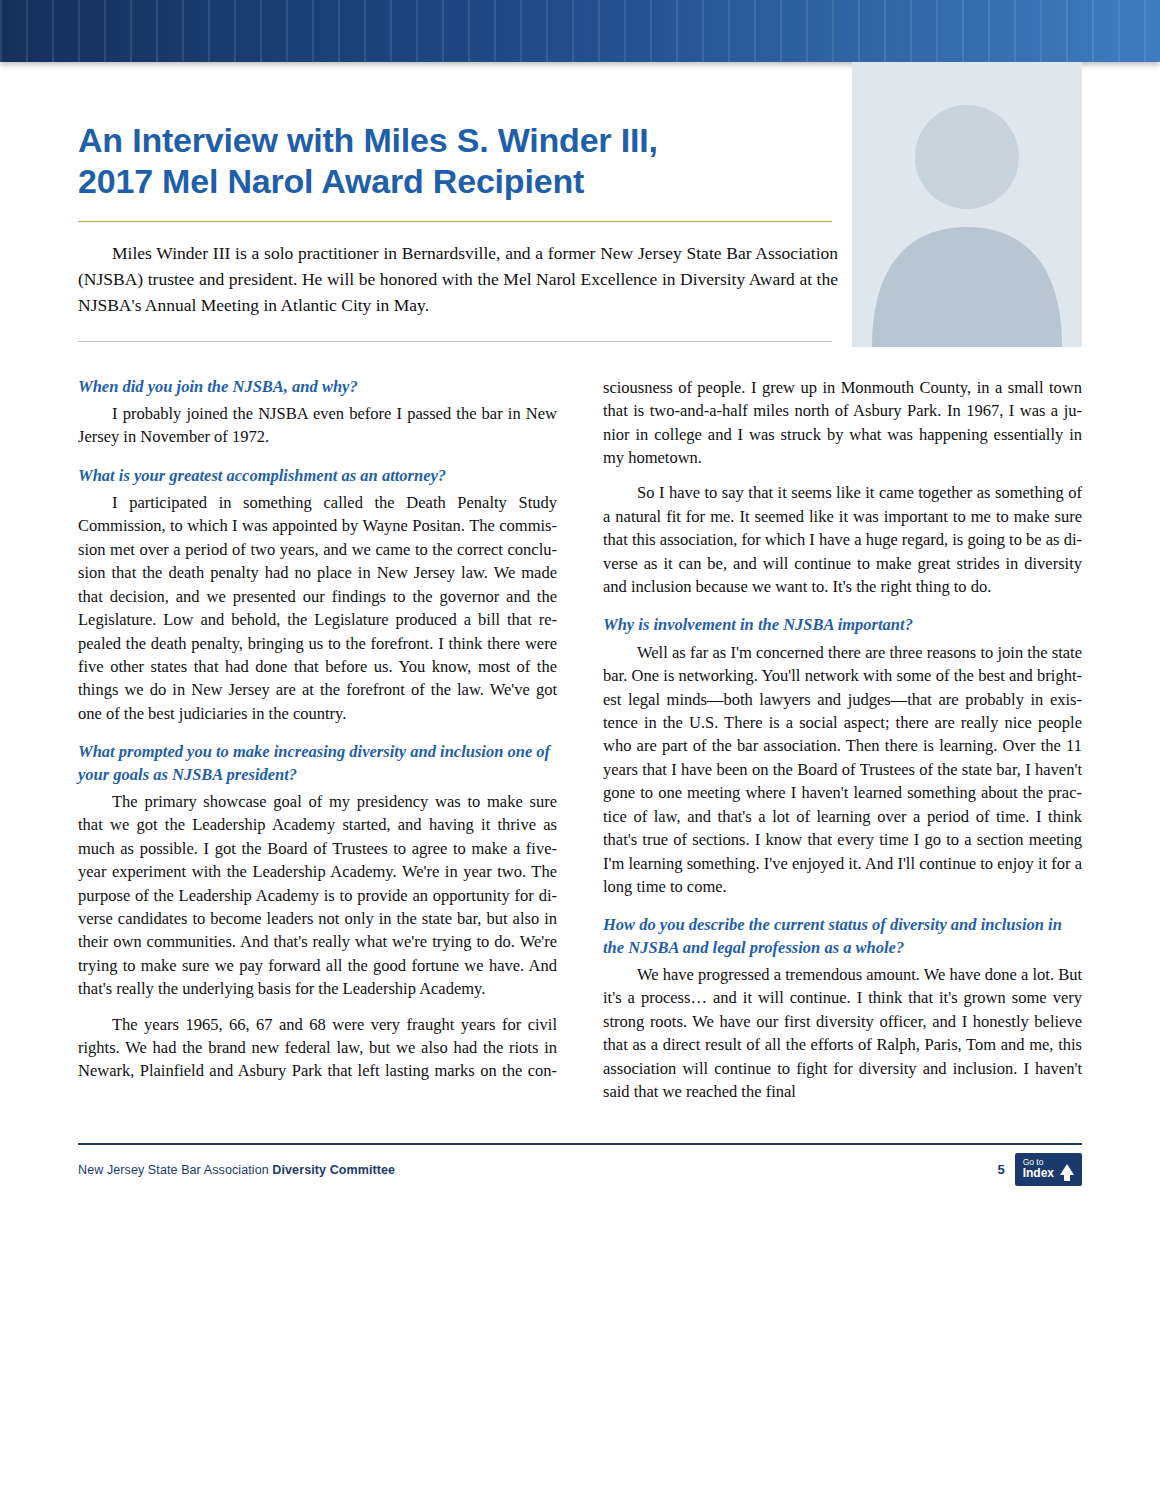An Interview with Miles S. Winder III,
2017 Mel Narol Award Recipient
Miles Winder III is a solo practitioner in Bernardsville, and a former New Jersey State Bar Association (NJSBA) trustee and president. He will be honored with the Mel Narol Excellence in Diversity Award at the NJSBA's Annual Meeting in Atlantic City in May.
When did you join the NJSBA, and why?
I probably joined the NJSBA even before I passed the bar in New Jersey in November of 1972.
What is your greatest accomplishment as an attorney?
I participated in something called the Death Penalty Study Commission, to which I was appointed by Wayne Positan. The commission met over a period of two years, and we came to the correct conclusion that the death penalty had no place in New Jersey law. We made that decision, and we presented our findings to the governor and the Legislature. Low and behold, the Legislature produced a bill that repealed the death penalty, bringing us to the forefront. I think there were five other states that had done that before us. You know, most of the things we do in New Jersey are at the forefront of the law. We've got one of the best judiciaries in the country.
What prompted you to make increasing diversity and inclusion one of your goals as NJSBA president?
The primary showcase goal of my presidency was to make sure that we got the Leadership Academy started, and having it thrive as much as possible. I got the Board of Trustees to agree to make a five-year experiment with the Leadership Academy. We're in year two. The purpose of the Leadership Academy is to provide an opportunity for diverse candidates to become leaders not only in the state bar, but also in their own communities. And that's really what we're trying to do. We're trying to make sure we pay forward all the good fortune we have. And that's really the underlying basis for the Leadership Academy.
The years 1965, 66, 67 and 68 were very fraught years for civil rights. We had the brand new federal law, but we also had the riots in Newark, Plainfield and Asbury Park that left lasting marks on the consciousness of people. I grew up in Monmouth County, in a small town that is two-and-a-half miles north of Asbury Park. In 1967, I was a junior in college and I was struck by what was happening essentially in my hometown.
So I have to say that it seems like it came together as something of a natural fit for me. It seemed like it was important to me to make sure that this association, for which I have a huge regard, is going to be as diverse as it can be, and will continue to make great strides in diversity and inclusion because we want to. It's the right thing to do.
Why is involvement in the NJSBA important?
Well as far as I'm concerned there are three reasons to join the state bar. One is networking. You'll network with some of the best and brightest legal minds—both lawyers and judges—that are probably in existence in the U.S. There is a social aspect; there are really nice people who are part of the bar association. Then there is learning. Over the 11 years that I have been on the Board of Trustees of the state bar, I haven't gone to one meeting where I haven't learned something about the practice of law, and that's a lot of learning over a period of time. I think that's true of sections. I know that every time I go to a section meeting I'm learning something. I've enjoyed it. And I'll continue to enjoy it for a long time to come.
How do you describe the current status of diversity and inclusion in the NJSBA and legal profession as a whole?
We have progressed a tremendous amount. We have done a lot. But it's a process… and it will continue. I think that it's grown some very strong roots. We have our first diversity officer, and I honestly believe that as a direct result of all the efforts of Ralph, Paris, Tom and me, this association will continue to fight for diversity and inclusion. I haven't said that we reached the final
New Jersey State Bar Association Diversity Committee
5 Go to Index